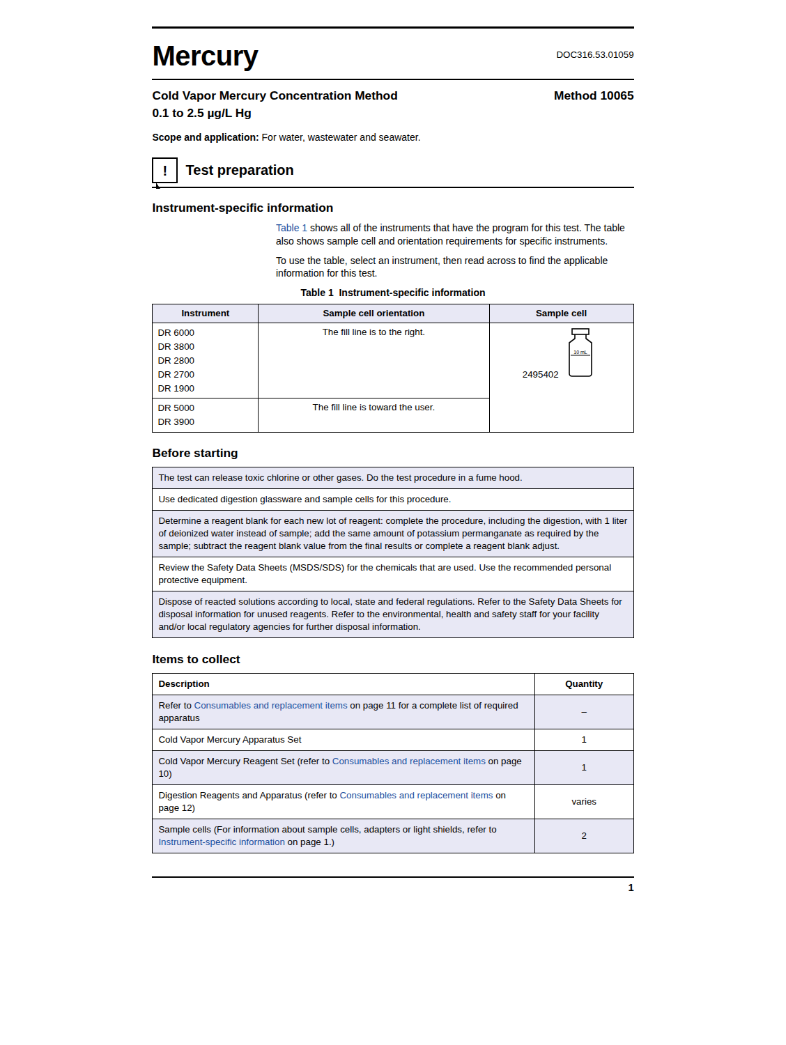Mercury
DOC316.53.01059
Cold Vapor Mercury Concentration Method Method 10065
0.1 to 2.5 µg/L Hg
Scope and application: For water, wastewater and seawater.
Test preparation
Instrument-specific information
Table 1 shows all of the instruments that have the program for this test. The table also shows sample cell and orientation requirements for specific instruments.
To use the table, select an instrument, then read across to find the applicable information for this test.
Table 1 Instrument-specific information
| Instrument | Sample cell orientation | Sample cell |
| --- | --- | --- |
| DR 6000 DR 3800 DR 2800 DR 2700 DR 1900 | The fill line is to the right. | 2495402 10 mL |
| DR 5000 DR 3900 | The fill line is toward the user. |
Before starting
| The test can release toxic chlorine or other gases. Do the test procedure in a fume hood. |
| Use dedicated digestion glassware and sample cells for this procedure. |
| Determine a reagent blank for each new lot of reagent: complete the procedure, including the digestion, with 1 liter of deionized water instead of sample; add the same amount of potassium permanganate as required by the sample; subtract the reagent blank value from the final results or complete a reagent blank adjust. |
| Review the Safety Data Sheets (MSDS/SDS) for the chemicals that are used. Use the recommended personal protective equipment. |
| Dispose of reacted solutions according to local, state and federal regulations. Refer to the Safety Data Sheets for disposal information for unused reagents. Refer to the environmental, health and safety staff for your facility and/or local regulatory agencies for further disposal information. |
Items to collect
| Description | Quantity |
| --- | --- |
| Refer to Consumables and replacement items on page 11 for a complete list of required apparatus | – |
| Cold Vapor Mercury Apparatus Set | 1 |
| Cold Vapor Mercury Reagent Set (refer to Consumables and replacement items on page 10) | 1 |
| Digestion Reagents and Apparatus (refer to Consumables and replacement items on page 12) | varies |
| Sample cells (For information about sample cells, adapters or light shields, refer to Instrument-specific information on page 1.) | 2 |
1